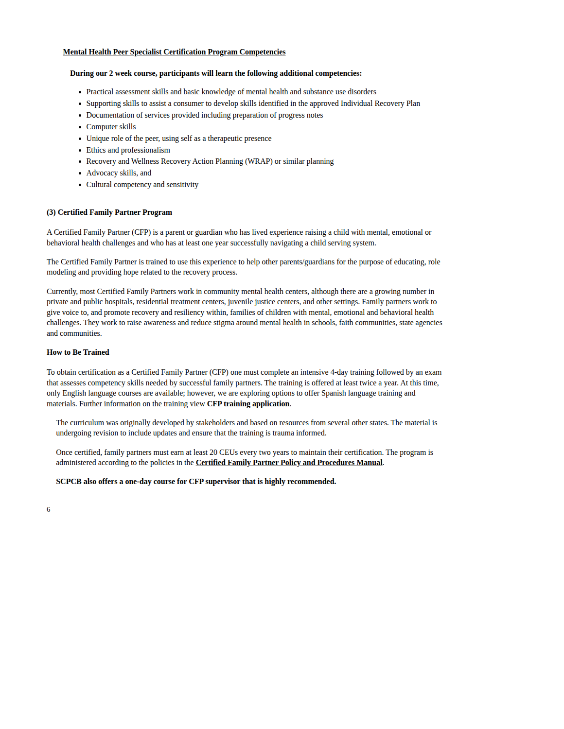Mental Health Peer Specialist Certification Program Competencies
During our 2 week course, participants will learn the following additional competencies:
Practical assessment skills and basic knowledge of mental health and substance use disorders
Supporting skills to assist a consumer to develop skills identified in the approved Individual Recovery Plan
Documentation of services provided including preparation of progress notes
Computer skills
Unique role of the peer, using self as a therapeutic presence
Ethics and professionalism
Recovery and Wellness Recovery Action Planning (WRAP) or similar planning
Advocacy skills, and
Cultural competency and sensitivity
(3) Certified Family Partner Program
A Certified Family Partner (CFP) is a parent or guardian who has lived experience raising a child with mental, emotional or behavioral health challenges and who has at least one year successfully navigating a child serving system.
The Certified Family Partner is trained to use this experience to help other parents/guardians for the purpose of educating, role modeling and providing hope related to the recovery process.
Currently, most Certified Family Partners work in community mental health centers, although there are a growing number in private and public hospitals, residential treatment centers, juvenile justice centers, and other settings. Family partners work to give voice to, and promote recovery and resiliency within, families of children with mental, emotional and behavioral health challenges. They work to raise awareness and reduce stigma around mental health in schools, faith communities, state agencies and communities.
How to Be Trained
To obtain certification as a Certified Family Partner (CFP) one must complete an intensive 4-day training followed by an exam that assesses competency skills needed by successful family partners. The training is offered at least twice a year. At this time, only English language courses are available; however, we are exploring options to offer Spanish language training and materials. Further information on the training view CFP training application.
The curriculum was originally developed by stakeholders and based on resources from several other states. The material is undergoing revision to include updates and ensure that the training is trauma informed.
Once certified, family partners must earn at least 20 CEUs every two years to maintain their certification. The program is administered according to the policies in the Certified Family Partner Policy and Procedures Manual.
SCPCB also offers a one-day course for CFP supervisor that is highly recommended.
6